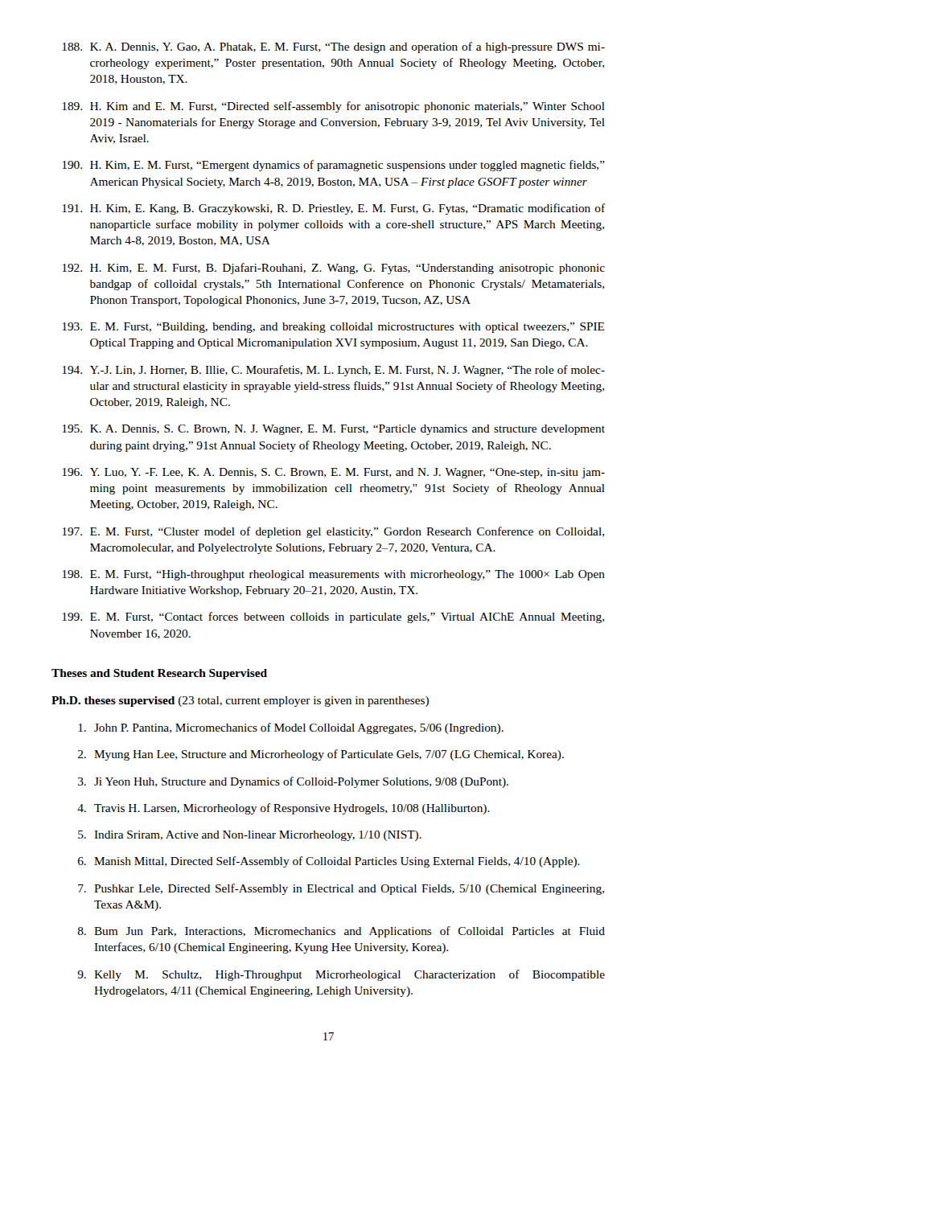188. K. A. Dennis, Y. Gao, A. Phatak, E. M. Furst, “The design and operation of a high-pressure DWS microrheology experiment,” Poster presentation, 90th Annual Society of Rheology Meeting, October, 2018, Houston, TX.
189. H. Kim and E. M. Furst, “Directed self-assembly for anisotropic phononic materials,” Winter School 2019 - Nanomaterials for Energy Storage and Conversion, February 3-9, 2019, Tel Aviv University, Tel Aviv, Israel.
190. H. Kim, E. M. Furst, “Emergent dynamics of paramagnetic suspensions under toggled magnetic fields,” American Physical Society, March 4-8, 2019, Boston, MA, USA – First place GSOFT poster winner
191. H. Kim, E. Kang, B. Graczykowski, R. D. Priestley, E. M. Furst, G. Fytas, “Dramatic modification of nanoparticle surface mobility in polymer colloids with a core-shell structure,” APS March Meeting, March 4-8, 2019, Boston, MA, USA
192. H. Kim, E. M. Furst, B. Djafari-Rouhani, Z. Wang, G. Fytas, “Understanding anisotropic phononic bandgap of colloidal crystals,” 5th International Conference on Phononic Crystals/ Metamaterials, Phonon Transport, Topological Phononics, June 3-7, 2019, Tucson, AZ, USA
193. E. M. Furst, “Building, bending, and breaking colloidal microstructures with optical tweezers,” SPIE Optical Trapping and Optical Micromanipulation XVI symposium, August 11, 2019, San Diego, CA.
194. Y.-J. Lin, J. Horner, B. Illie, C. Mourafetis, M. L. Lynch, E. M. Furst, N. J. Wagner, “The role of molecular and structural elasticity in sprayable yield-stress fluids,” 91st Annual Society of Rheology Meeting, October, 2019, Raleigh, NC.
195. K. A. Dennis, S. C. Brown, N. J. Wagner, E. M. Furst, “Particle dynamics and structure development during paint drying,” 91st Annual Society of Rheology Meeting, October, 2019, Raleigh, NC.
196. Y. Luo, Y. -F. Lee, K. A. Dennis, S. C. Brown, E. M. Furst, and N. J. Wagner, “One-step, in-situ jamming point measurements by immobilization cell rheometry," 91st Society of Rheology Annual Meeting, October, 2019, Raleigh, NC.
197. E. M. Furst, “Cluster model of depletion gel elasticity,” Gordon Research Conference on Colloidal, Macromolecular, and Polyelectrolyte Solutions, February 2–7, 2020, Ventura, CA.
198. E. M. Furst, “High-throughput rheological measurements with microrheology,” The 1000× Lab Open Hardware Initiative Workshop, February 20–21, 2020, Austin, TX.
199. E. M. Furst, “Contact forces between colloids in particulate gels,” Virtual AIChE Annual Meeting, November 16, 2020.
Theses and Student Research Supervised
Ph.D. theses supervised (23 total, current employer is given in parentheses)
John P. Pantina, Micromechanics of Model Colloidal Aggregates, 5/06 (Ingredion).
Myung Han Lee, Structure and Microrheology of Particulate Gels, 7/07 (LG Chemical, Korea).
Ji Yeon Huh, Structure and Dynamics of Colloid-Polymer Solutions, 9/08 (DuPont).
Travis H. Larsen, Microrheology of Responsive Hydrogels, 10/08 (Halliburton).
Indira Sriram, Active and Non-linear Microrheology, 1/10 (NIST).
Manish Mittal, Directed Self-Assembly of Colloidal Particles Using External Fields, 4/10 (Apple).
Pushkar Lele, Directed Self-Assembly in Electrical and Optical Fields, 5/10 (Chemical Engineering, Texas A&M).
Bum Jun Park, Interactions, Micromechanics and Applications of Colloidal Particles at Fluid Interfaces, 6/10 (Chemical Engineering, Kyung Hee University, Korea).
Kelly M. Schultz, High-Throughput Microrheological Characterization of Biocompatible Hydrogelators, 4/11 (Chemical Engineering, Lehigh University).
17